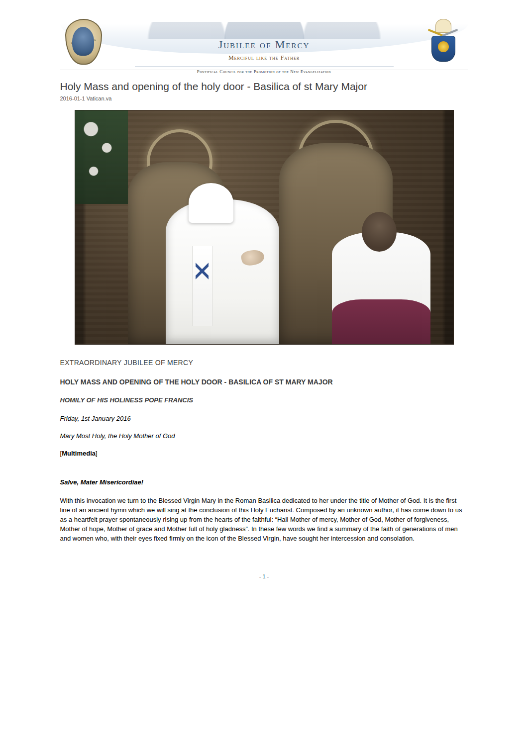MERCIFUL LIKE THE FATHER
Jubilee of Mercy
Merciful like the Father
Pontifical Council for the Promotion of the New Evangelization
Holy Mass and opening of the holy door - Basilica of st Mary Major
2016-01-1 Vatican.va
EXTRAORDINARY JUBILEE OF MERCY
HOLY MASS AND OPENING OF THE HOLY DOOR - BASILICA OF ST MARY MAJOR
HOMILY OF HIS HOLINESS POPE FRANCIS
Friday, 1st January 2016
Mary Most Holy, the Holy Mother of God
[Multimedia]
Salve, Mater Misericordiae!
With this invocation we turn to the Blessed Virgin Mary in the Roman Basilica dedicated to her under the title of Mother of God. It is the first line of an ancient hymn which we will sing at the conclusion of this Holy Eucharist. Composed by an unknown author, it has come down to us as a heartfelt prayer spontaneously rising up from the hearts of the faithful: “Hail Mother of mercy, Mother of God, Mother of forgiveness, Mother of hope, Mother of grace and Mother full of holy gladness”. In these few words we find a summary of the faith of generations of men and women who, with their eyes fixed firmly on the icon of the Blessed Virgin, have sought her intercession and consolation.
- 1 -